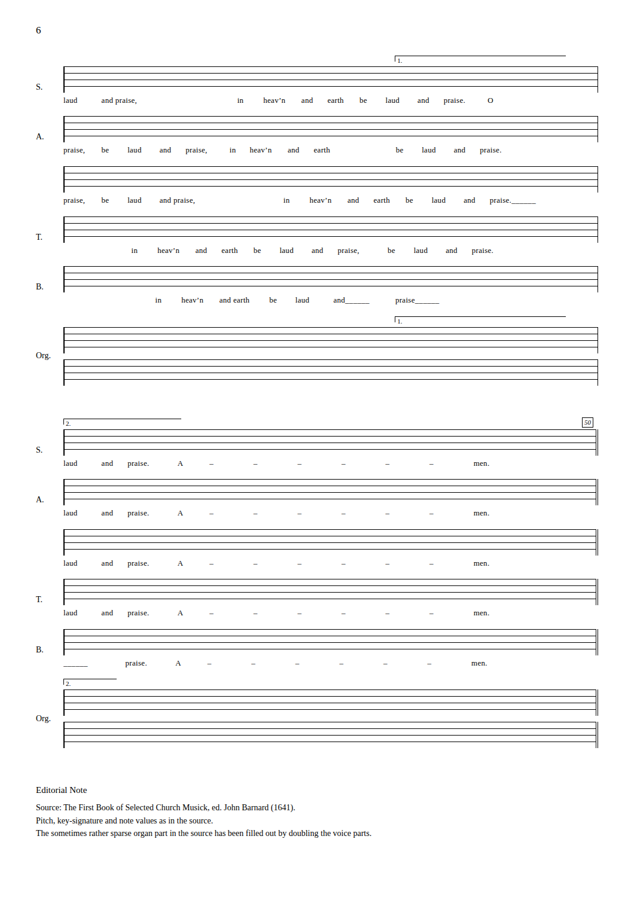6
1.
S.
laud and praise, in heav’n and earth be laud and praise. O
A.
praise, be laud and praise, in heav’n and earth be laud and praise.
praise, be laud and praise, in heav’n and earth be laud and praise.______
T.
in heav’n and earth be laud and praise, be laud and praise.
B.
in heav’n and earth be laud and______ praise______
1.
Org.
2.
S.
50
laud and praise. A – – – – – – men.
A.
laud and praise. A – – – – – – men.
laud and praise. A – – – – – – men.
T.
laud and praise. A – – – – – – men.
B.
______ praise. A – – – – – – men.
2.
Org.
Editorial Note
Source: The First Book of Selected Church Musick, ed. John Barnard (1641).
Pitch, key-signature and note values as in the source.
The sometimes rather sparse organ part in the source has been filled out by doubling the voice parts.